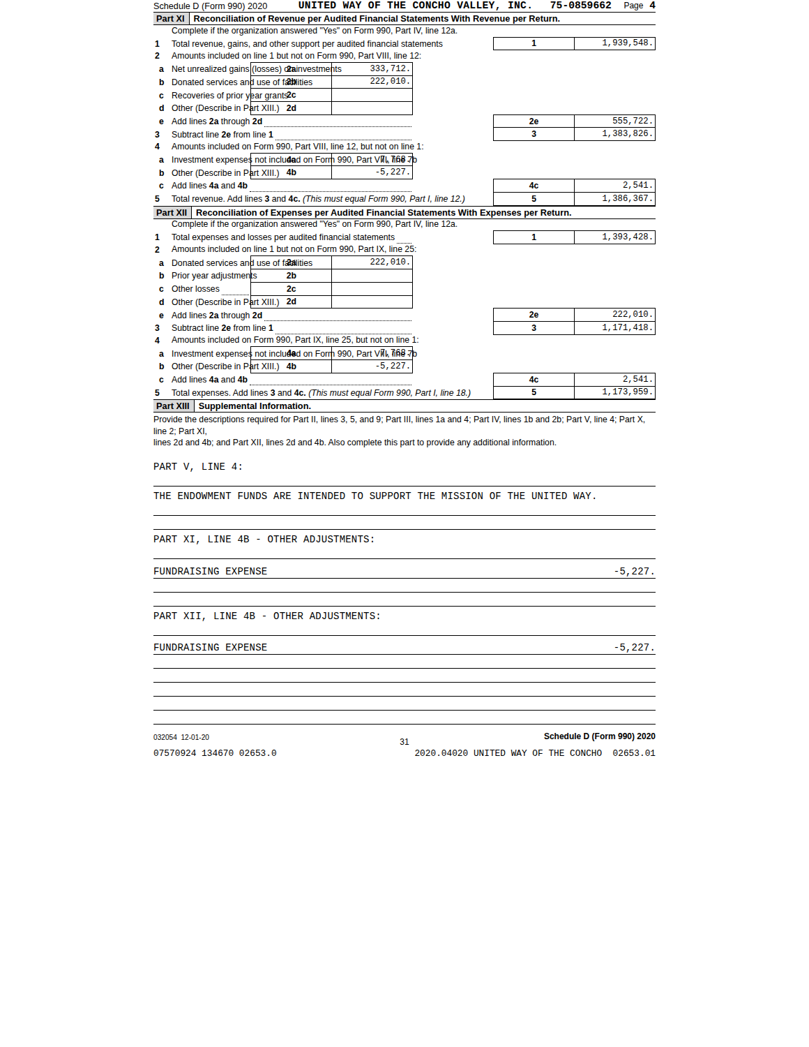Schedule D (Form 990) 2020
UNITED WAY OF THE CONCHO VALLEY, INC.
75-0859662 Page 4
Part XI
Reconciliation of Revenue per Audited Financial Statements With Revenue per Return.
| | Complete if the organization answered "Yes" on Form 990, Part IV, line 12a. |
| 1 | Total revenue, gains, and other support per audited financial statements | | 1 | 1,939,548. |
| 2 | Amounts included on line 1 but not on Form 990, Part VIII, line 12: |
| a | Net unrealized gains (losses) on investments | 2a | 333,712. | | | |
| b | Donated services and use of facilities | 2b | 222,010. | | | |
| c | Recoveries of prior year grants | 2c | | | | |
| d | Other (Describe in Part XIII.) | 2d | | | | |
| e | Add lines 2a through 2d | | 2e | 555,722. |
| 3 | Subtract line 2e from line 1 | | 3 | 1,383,826. |
| 4 | Amounts included on Form 990, Part VIII, line 12, but not on line 1: |
| a | Investment expenses not included on Form 990, Part VIII, line 7b | 4a | 7,768. | | | |
| b | Other (Describe in Part XIII.) | 4b | -5,227. | | | |
| c | Add lines 4a and 4b | | 4c | 2,541. |
| 5 | Total revenue. Add lines 3 and 4c. (This must equal Form 990, Part I, line 12.) | | 5 | 1,386,367. |
Part XII
Reconciliation of Expenses per Audited Financial Statements With Expenses per Return.
| | Complete if the organization answered "Yes" on Form 990, Part IV, line 12a. |
| 1 | Total expenses and losses per audited financial statements | | 1 | 1,393,428. |
| 2 | Amounts included on line 1 but not on Form 990, Part IX, line 25: |
| a | Donated services and use of facilities | 2a | 222,010. | | | |
| b | Prior year adjustments | 2b | | | | |
| c | Other losses | 2c | | | | |
| d | Other (Describe in Part XIII.) | 2d | | | | |
| e | Add lines 2a through 2d | | 2e | 222,010. |
| 3 | Subtract line 2e from line 1 | | 3 | 1,171,418. |
| 4 | Amounts included on Form 990, Part IX, line 25, but not on line 1: |
| a | Investment expenses not included on Form 990, Part VIII, line 7b | 4a | 7,768. | | | |
| b | Other (Describe in Part XIII.) | 4b | -5,227. | | | |
| c | Add lines 4a and 4b | | 4c | 2,541. |
| 5 | Total expenses. Add lines 3 and 4c. (This must equal Form 990, Part I, line 18.) | | 5 | 1,173,959. |
Part XIII
Supplemental Information.
Provide the descriptions required for Part II, lines 3, 5, and 9; Part III, lines 1a and 4; Part IV, lines 1b and 2b; Part V, line 4; Part X, line 2; Part XI,
lines 2d and 4b; and Part XII, lines 2d and 4b. Also complete this part to provide any additional information.
PART V, LINE 4:
THE ENDOWMENT FUNDS ARE INTENDED TO SUPPORT THE MISSION OF THE UNITED WAY.
PART XI, LINE 4B - OTHER ADJUSTMENTS:
FUNDRAISING EXPENSE
-5,227.
PART XII, LINE 4B - OTHER ADJUSTMENTS:
FUNDRAISING EXPENSE
-5,227.
032054 12-01-20
Schedule D (Form 990) 2020
31
07570924 134670 02653.0
2020.04020 UNITED WAY OF THE CONCHO 02653.01